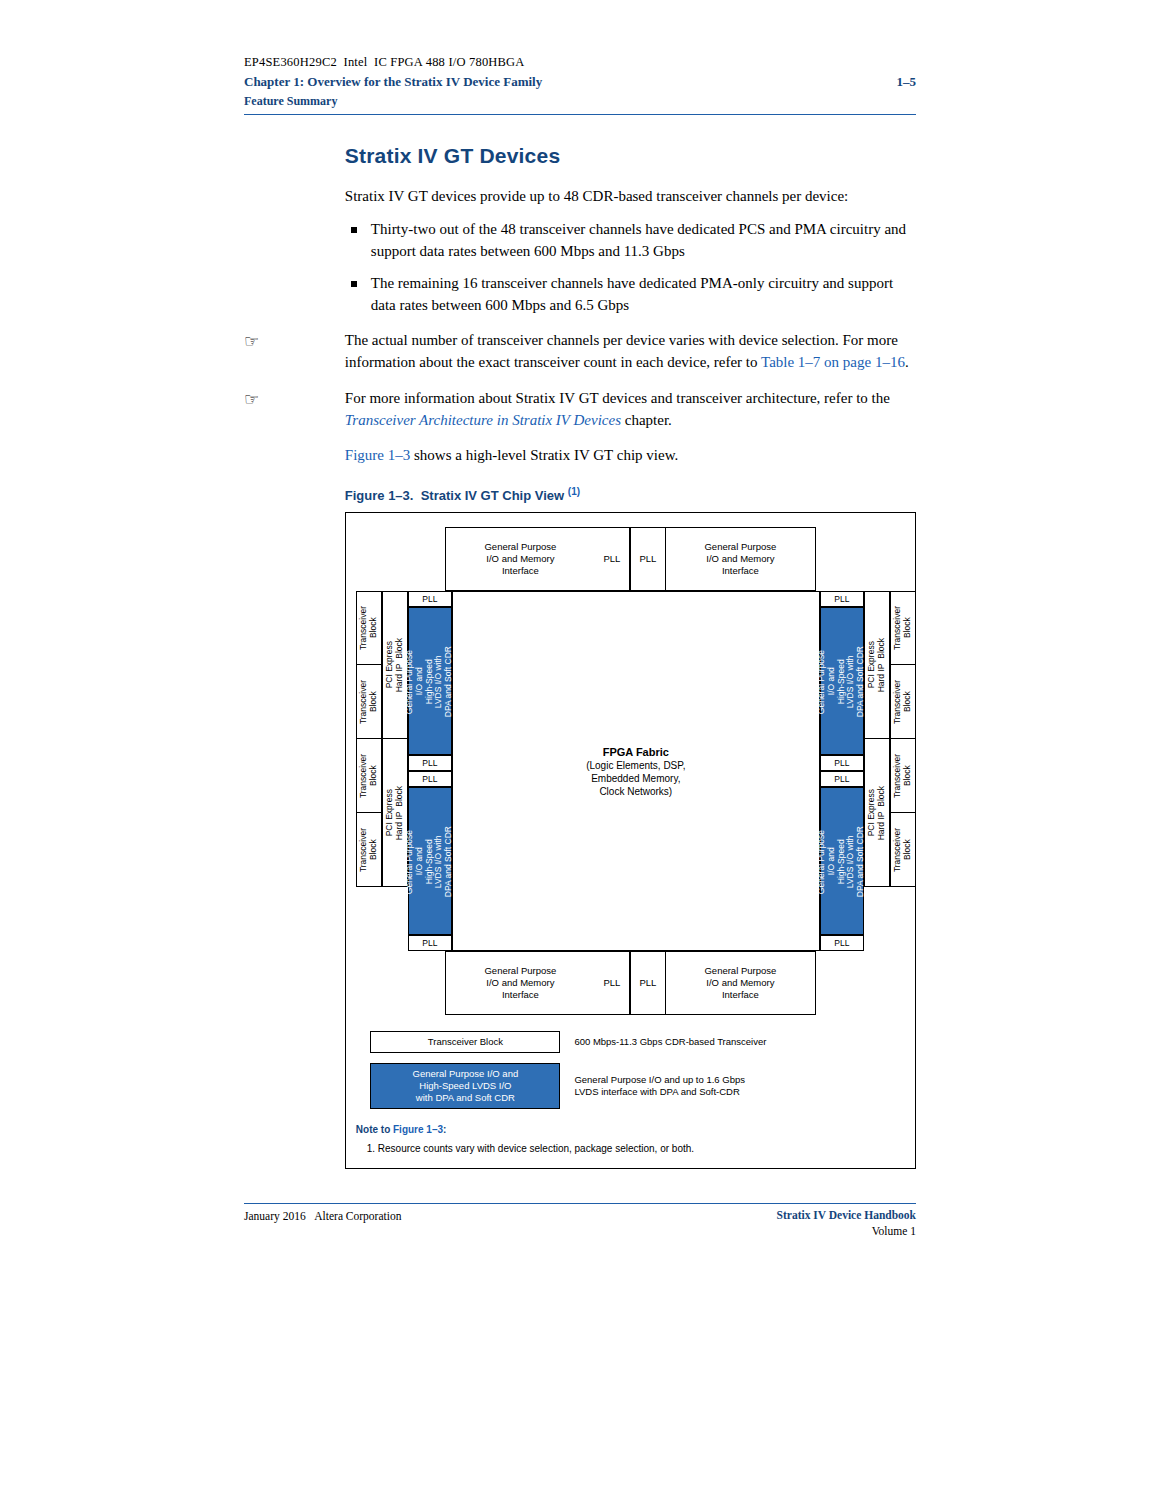EP4SE360H29C2 Intel IC FPGA 488 I/O 780HBGA
Chapter 1: Overview for the Stratix IV Device Family
1–5
Feature Summary
Stratix IV GT Devices
Stratix IV GT devices provide up to 48 CDR-based transceiver channels per device:
Thirty-two out of the 48 transceiver channels have dedicated PCS and PMA circuitry and support data rates between 600 Mbps and 11.3 Gbps
The remaining 16 transceiver channels have dedicated PMA-only circuitry and support data rates between 600 Mbps and 6.5 Gbps
☞
The actual number of transceiver channels per device varies with device selection. For more information about the exact transceiver count in each device, refer to Table 1–7 on page 1–16.
☞
For more information about Stratix IV GT devices and transceiver architecture, refer to the Transceiver Architecture in Stratix IV Devices chapter.
Figure 1–3 shows a high-level Stratix IV GT chip view.
Figure 1–3. Stratix IV GT Chip View (1)
General Purpose
I/O and Memory
Interface
PLL
PLL
General Purpose
I/O and Memory
Interface
Transceiver
Block
Transceiver
Block
Transceiver
Block
Transceiver
Block
PCI Express
Hard IP Block
PCI Express
Hard IP Block
PLL
General Purpose
I/O and
High-Speed
LVDS I/O with
DPA and Soft CDR
PLL
PLL
General Purpose
I/O and
High-Speed
LVDS I/O with
DPA and Soft CDR
PLL
FPGA Fabric
(Logic Elements, DSP,
Embedded Memory,
Clock Networks)
PLL
General Purpose
I/O and
High-Speed
LVDS I/O with
DPA and Soft CDR
PLL
PLL
General Purpose
I/O and
High-Speed
LVDS I/O with
DPA and Soft CDR
PLL
PCI Express
Hard IP Block
PCI Express
Hard IP Block
Transceiver
Block
Transceiver
Block
Transceiver
Block
Transceiver
Block
General Purpose
I/O and Memory
Interface
PLL
PLL
General Purpose
I/O and Memory
Interface
Transceiver Block
600 Mbps-11.3 Gbps CDR-based Transceiver
General Purpose I/O and
High-Speed LVDS I/O
with DPA and Soft CDR
General Purpose I/O and up to 1.6 Gbps
LVDS interface with DPA and Soft-CDR
Note to Figure 1–3:
Resource counts vary with device selection, package selection, or both.
January 2016 Altera Corporation
Stratix IV Device Handbook
Volume 1